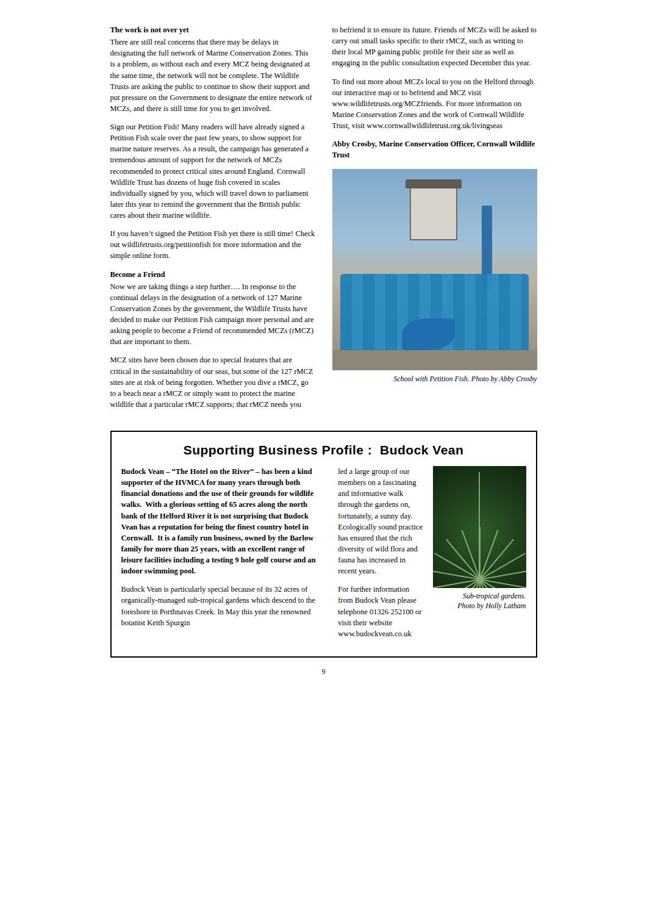The work is not over yet
There are still real concerns that there may be delays in designating the full network of Marine Conservation Zones. This is a problem, as without each and every MCZ being designated at the same time, the network will not be complete. The Wildlife Trusts are asking the public to continue to show their support and put pressure on the Government to designate the entire network of MCZs, and there is still time for you to get involved.
Sign our Petition Fish! Many readers will have already signed a Petition Fish scale over the past few years, to show support for marine nature reserves. As a result, the campaign has generated a tremendous amount of support for the network of MCZs recommended to protect critical sites around England. Cornwall Wildlife Trust has dozens of huge fish covered in scales individually signed by you, which will travel down to parliament later this year to remind the government that the British public cares about their marine wildlife.
If you haven’t signed the Petition Fish yet there is still time! Check out wildlifetrusts.org/petitionfish for more information and the simple online form.
Become a Friend
Now we are taking things a step further…. In response to the continual delays in the designation of a network of 127 Marine Conservation Zones by the government, the Wildlife Trusts have decided to make our Petition Fish campaign more personal and are asking people to become a Friend of recommended MCZs (rMCZ) that are important to them.
MCZ sites have been chosen due to special features that are critical in the sustainability of our seas, but some of the 127 rMCZ sites are at risk of being forgotten. Whether you dive a rMCZ, go to a beach near a rMCZ or simply want to protect the marine wildlife that a particular rMCZ supports; that rMCZ needs you
to befriend it to ensure its future. Friends of MCZs will be asked to carry out small tasks specific to their rMCZ, such as writing to their local MP gaining public profile for their site as well as engaging in the public consultation expected December this year.
To find out more about MCZs local to you on the Helford through our interactive map or to befriend and MCZ visit www.wildlifetrusts.org/MCZfriends. For more information on Marine Conservation Zones and the work of Cornwall Wildlife Trust, visit www.cornwallwildlifetrust.org.uk/livingseas
Abby Crosby, Marine Conservation Officer, Cornwall Wildlife Trust
School with Petition Fish. Photo by Abby Crosby
Supporting Business Profile : Budock Vean
Budock Vean – “The Hotel on the River” – has been a kind supporter of the HVMCA for many years through both financial donations and the use of their grounds for wildlife walks. With a glorious setting of 65 acres along the north bank of the Helford River it is not surprising that Budock Vean has a reputation for being the finest country hotel in Cornwall. It is a family run business, owned by the Barlow family for more than 25 years, with an excellent range of leisure facilities including a testing 9 hole golf course and an indoor swimming pool.
Budock Vean is particularly special because of its 32 acres of organically-managed sub-tropical gardens which descend to the foreshore in Porthnavas Creek. In May this year the renowned botanist Keith Spurgin
led a large group of our members on a fascinating and informative walk through the gardens on, fortunately, a sunny day. Ecologically sound practice has ensured that the rich diversity of wild flora and fauna has increased in recent years.
For further information from Budock Vean please telephone 01326 252100 or visit their website www.budockvean.co.uk
Sub-tropical gardens.
Photo by Holly Latham
9